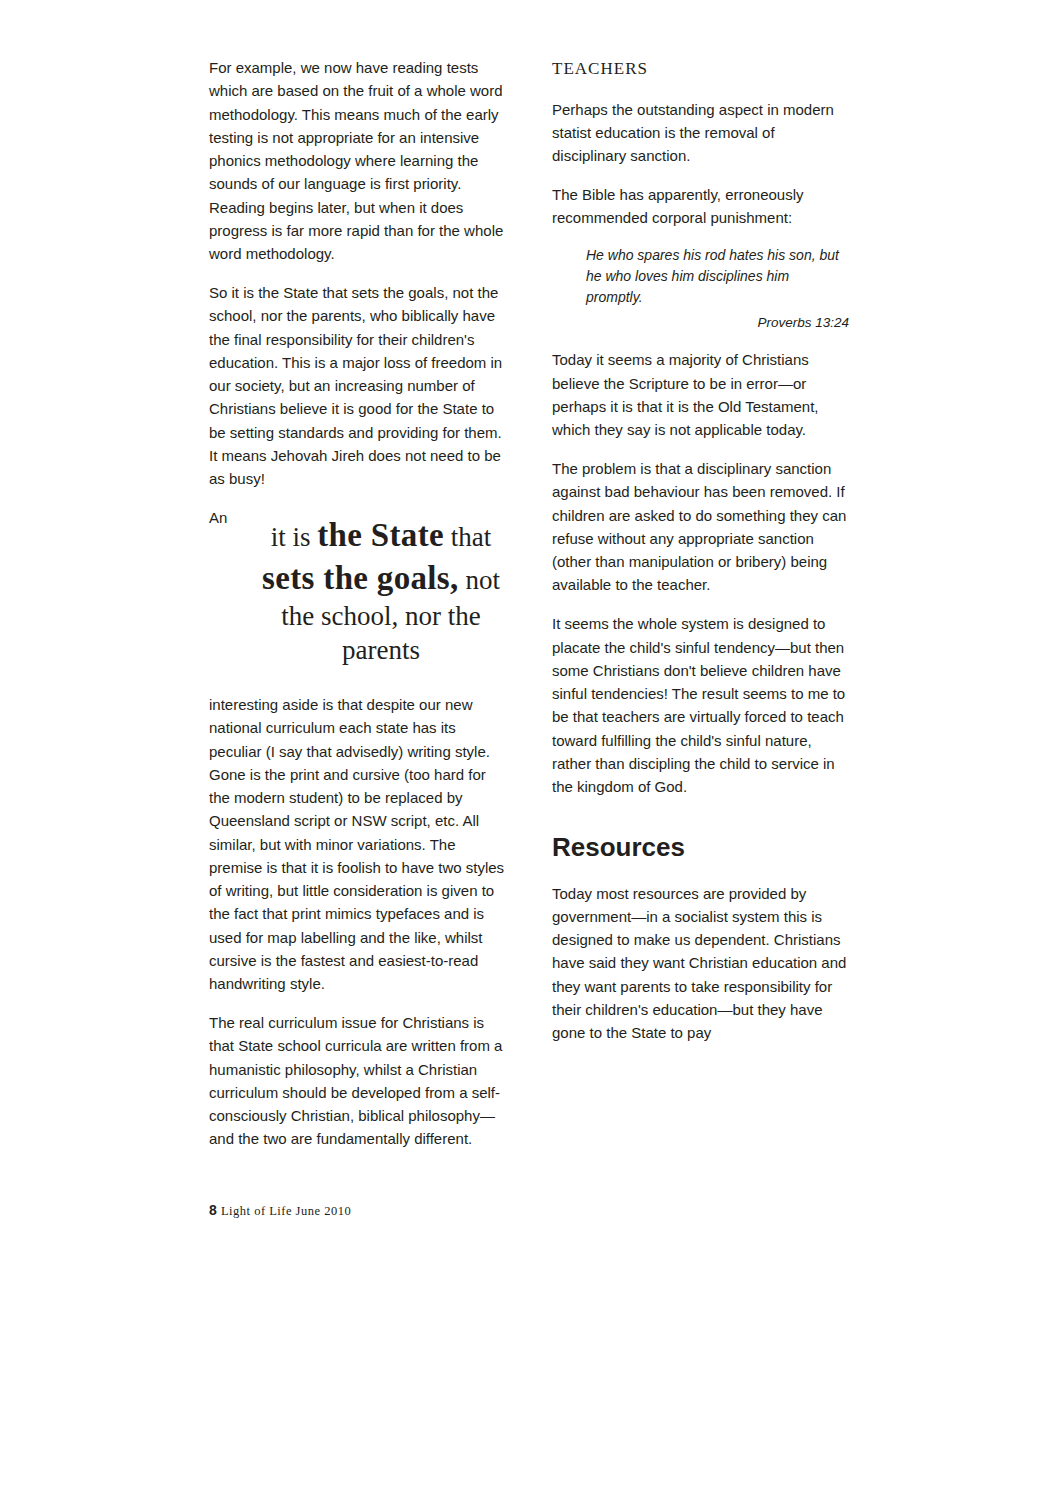For example, we now have reading tests which are based on the fruit of a whole word methodology. This means much of the early testing is not appropriate for an intensive phonics methodology where learning the sounds of our language is first priority. Reading begins later, but when it does progress is far more rapid than for the whole word methodology.
So it is the State that sets the goals, not the school, nor the parents, who biblically have the final responsibility for their children's education. This is a major loss of freedom in our society, but an increasing number of Christians believe it is good for the State to be setting standards and providing for them. It means Jehovah Jireh does not need to be as busy!
it is the State that sets the goals, not the school, nor the parents
An interesting aside is that despite our new national curriculum each state has its peculiar (I say that advisedly) writing style. Gone is the print and cursive (too hard for the modern student) to be replaced by Queensland script or NSW script, etc. All similar, but with minor variations. The premise is that it is foolish to have two styles of writing, but little consideration is given to the fact that print mimics typefaces and is used for map labelling and the like, whilst cursive is the fastest and easiest-to-read handwriting style.
The real curriculum issue for Christians is that State school curricula are written from a humanistic philosophy, whilst a Christian curriculum should be developed from a self-consciously Christian, biblical philosophy—and the two are fundamentally different.
Teachers
Perhaps the outstanding aspect in modern statist education is the removal of disciplinary sanction.
The Bible has apparently, erroneously recommended corporal punishment:
He who spares his rod hates his son, but he who loves him disciplines him promptly.
Proverbs 13:24
Today it seems a majority of Christians believe the Scripture to be in error—or perhaps it is that it is the Old Testament, which they say is not applicable today.
The problem is that a disciplinary sanction against bad behaviour has been removed. If children are asked to do something they can refuse without any appropriate sanction (other than manipulation or bribery) being available to the teacher.
It seems the whole system is designed to placate the child's sinful tendency—but then some Christians don't believe children have sinful tendencies! The result seems to me to be that teachers are virtually forced to teach toward fulfilling the child's sinful nature, rather than discipling the child to service in the kingdom of God.
Resources
Today most resources are provided by government—in a socialist system this is designed to make us dependent. Christians have said they want Christian education and they want parents to take responsibility for their children's education—but they have gone to the State to pay
8 Light of Life June 2010